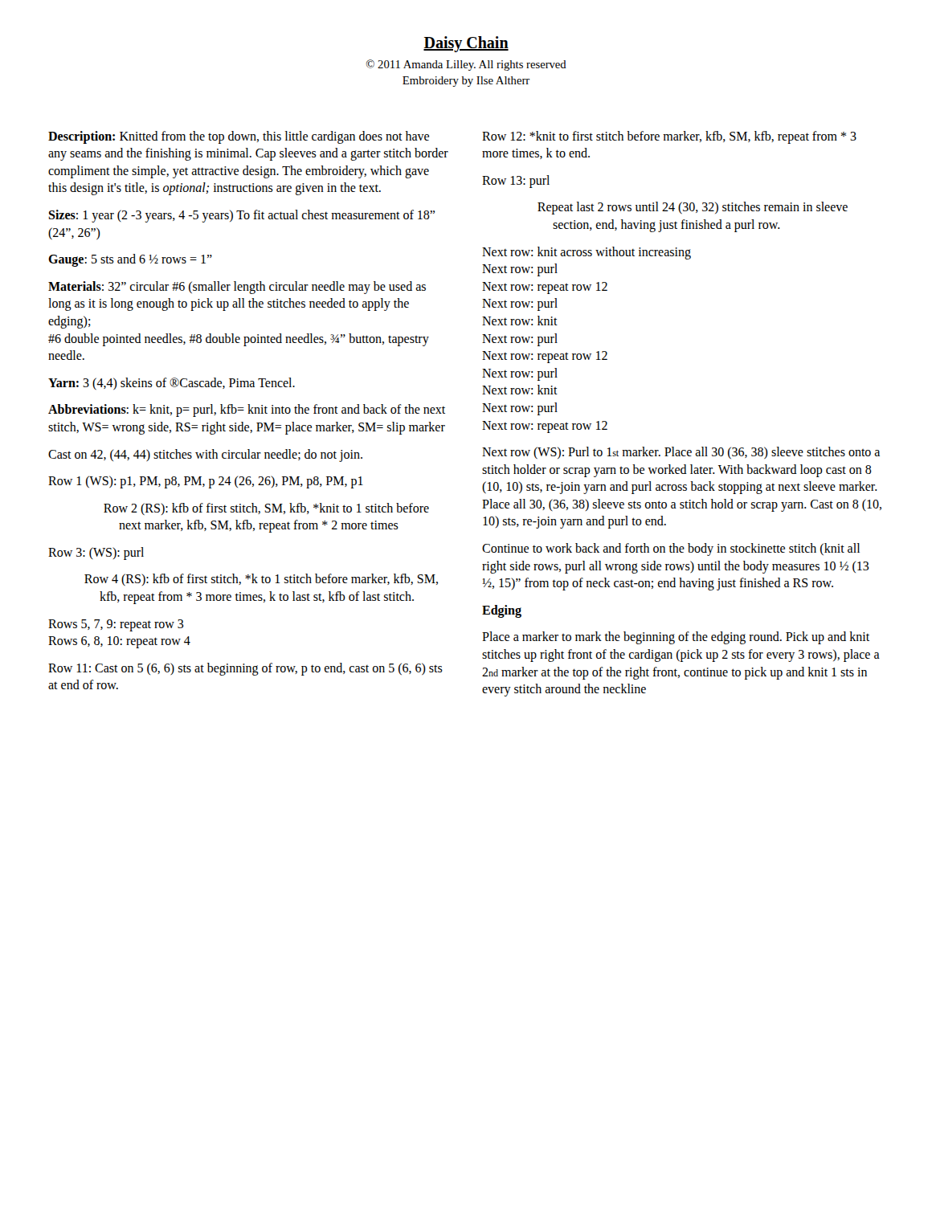Daisy Chain
© 2011 Amanda Lilley. All rights reserved
Embroidery by Ilse Altherr
Description: Knitted from the top down, this little cardigan does not have any seams and the finishing is minimal. Cap sleeves and a garter stitch border compliment the simple, yet attractive design. The embroidery, which gave this design it's title, is optional; instructions are given in the text.
Sizes: 1 year (2 -3 years, 4 -5 years) To fit actual chest measurement of 18” (24”, 26”)
Gauge: 5 sts and 6 ½ rows = 1”
Materials: 32” circular #6 (smaller length circular needle may be used as long as it is long enough to pick up all the stitches needed to apply the edging);
#6 double pointed needles, #8 double pointed needles, ¾” button, tapestry needle.
Yarn: 3 (4,4) skeins of ®Cascade, Pima Tencel.
Abbreviations: k= knit, p= purl, kfb= knit into the front and back of the next stitch, WS= wrong side, RS= right side, PM= place marker, SM= slip marker
Cast on 42, (44, 44) stitches with circular needle; do not join.
Row 1 (WS): p1, PM, p8, PM, p 24 (26, 26), PM, p8, PM, p1
Row 2 (RS): kfb of first stitch, SM, kfb, *knit to 1 stitch before next marker, kfb, SM, kfb, repeat from * 2 more times
Row 3: (WS): purl
Row 4 (RS): kfb of first stitch, *k to 1 stitch before marker, kfb, SM, kfb, repeat from * 3 more times, k to last st, kfb of last stitch.
Rows 5, 7, 9: repeat row 3
Rows 6, 8, 10: repeat row 4
Row 11: Cast on 5 (6, 6) sts at beginning of row, p to end, cast on 5 (6, 6) sts at end of row.
Row 12: *knit to first stitch before marker, kfb, SM, kfb, repeat from * 3 more times, k to end.
Row 13: purl
Repeat last 2 rows until 24 (30, 32) stitches remain in sleeve section, end, having just finished a purl row.
Next row: knit across without increasing
Next row: purl
Next row: repeat row 12
Next row: purl
Next row: knit
Next row: purl
Next row: repeat row 12
Next row: purl
Next row: knit
Next row: purl
Next row: repeat row 12
Next row (WS): Purl to 1st marker. Place all 30 (36, 38) sleeve stitches onto a stitch holder or scrap yarn to be worked later. With backward loop cast on 8 (10, 10) sts, re-join yarn and purl across back stopping at next sleeve marker. Place all 30, (36, 38) sleeve sts onto a stitch hold or scrap yarn. Cast on 8 (10, 10) sts, re-join yarn and purl to end.
Continue to work back and forth on the body in stockinette stitch (knit all right side rows, purl all wrong side rows) until the body measures 10 ½ (13 ½, 15)” from top of neck cast-on; end having just finished a RS row.
Edging
Place a marker to mark the beginning of the edging round. Pick up and knit stitches up right front of the cardigan (pick up 2 sts for every 3 rows), place a 2nd marker at the top of the right front, continue to pick up and knit 1 sts in every stitch around the neckline